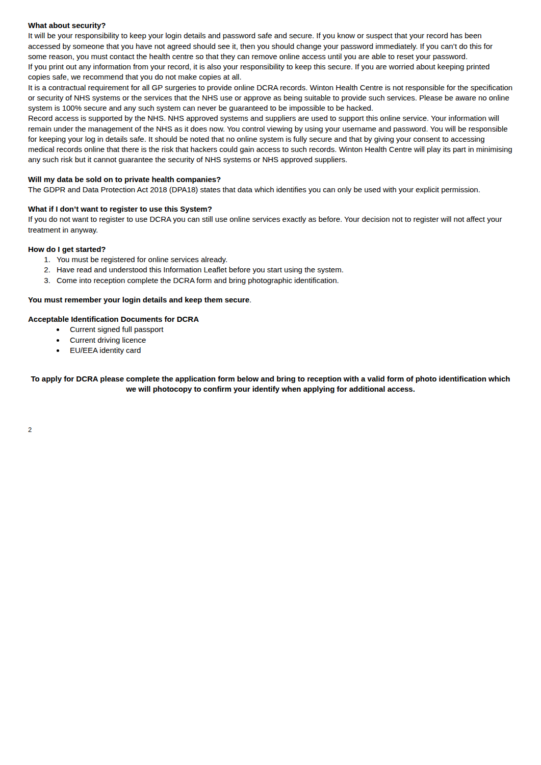What about security?
It will be your responsibility to keep your login details and password safe and secure. If you know or suspect that your record has been accessed by someone that you have not agreed should see it, then you should change your password immediately. If you can’t do this for some reason, you must contact the health centre so that they can remove online access until you are able to reset your password.
If you print out any information from your record, it is also your responsibility to keep this secure. If you are worried about keeping printed copies safe, we recommend that you do not make copies at all.
It is a contractual requirement for all GP surgeries to provide online DCRA records. Winton Health Centre is not responsible for the specification or security of NHS systems or the services that the NHS use or approve as being suitable to provide such services. Please be aware no online system is 100% secure and any such system can never be guaranteed to be impossible to be hacked.
Record access is supported by the NHS. NHS approved systems and suppliers are used to support this online service. Your information will remain under the management of the NHS as it does now. You control viewing by using your username and password. You will be responsible for keeping your log in details safe. It should be noted that no online system is fully secure and that by giving your consent to accessing medical records online that there is the risk that hackers could gain access to such records. Winton Health Centre will play its part in minimising any such risk but it cannot guarantee the security of NHS systems or NHS approved suppliers.
Will my data be sold on to private health companies?
The GDPR and Data Protection Act 2018 (DPA18) states that data which identifies you can only be used with your explicit permission.
What if I don’t want to register to use this System?
If you do not want to register to use DCRA you can still use online services exactly as before. Your decision not to register will not affect your treatment in anyway.
How do I get started?
You must be registered for online services already.
Have read and understood this Information Leaflet before you start using the system.
Come into reception complete the DCRA form and bring photographic identification.
You must remember your login details and keep them secure.
Acceptable Identification Documents for DCRA
Current signed full passport
Current driving licence
EU/EEA identity card
To apply for DCRA please complete the application form below and bring to reception with a valid form of photo identification which we will photocopy to confirm your identify when applying for additional access.
2